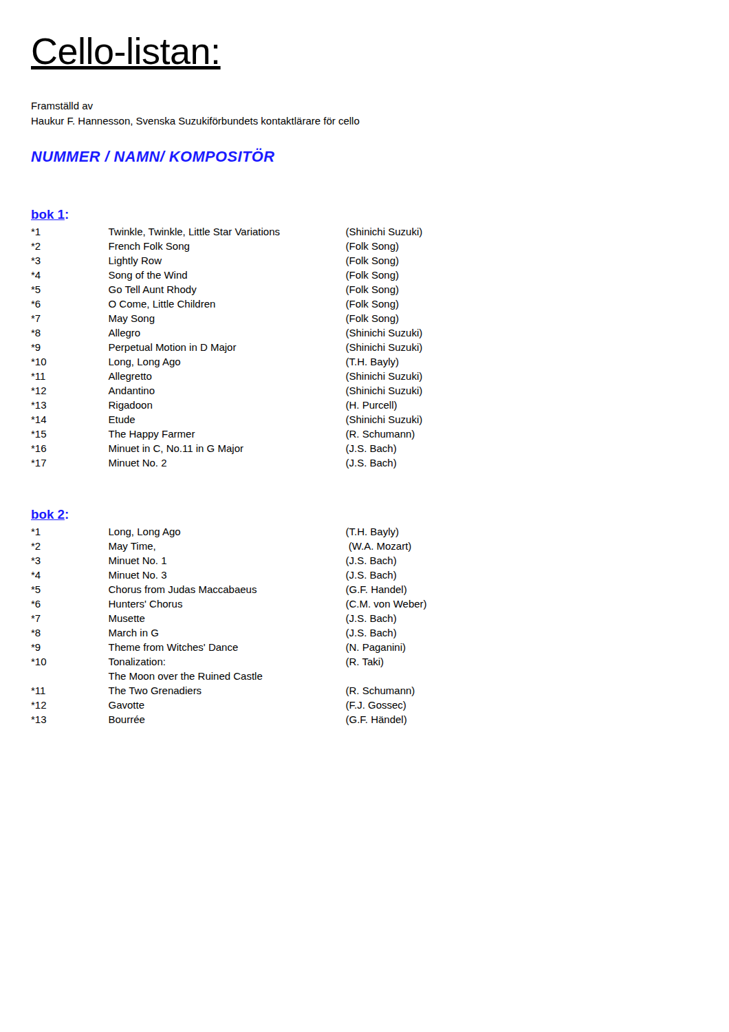Cello-listan:
Framställd av
Haukur F. Hannesson, Svenska Suzukiförbundets kontaktlärare för cello
NUMMER / NAMN/ KOMPOSITÖR
bok 1:
| *1 | Twinkle, Twinkle, Little Star Variations | (Shinichi Suzuki) |
| *2 | French Folk Song | (Folk Song) |
| *3 | Lightly Row | (Folk Song) |
| *4 | Song of the Wind | (Folk Song) |
| *5 | Go Tell Aunt Rhody | (Folk Song) |
| *6 | O Come, Little Children | (Folk Song) |
| *7 | May Song | (Folk Song) |
| *8 | Allegro | (Shinichi Suzuki) |
| *9 | Perpetual Motion in D Major | (Shinichi Suzuki) |
| *10 | Long, Long Ago | (T.H. Bayly) |
| *11 | Allegretto | (Shinichi Suzuki) |
| *12 | Andantino | (Shinichi Suzuki) |
| *13 | Rigadoon | (H. Purcell) |
| *14 | Etude | (Shinichi Suzuki) |
| *15 | The Happy Farmer | (R. Schumann) |
| *16 | Minuet in C, No.11 in G Major | (J.S. Bach) |
| *17 | Minuet No. 2 | (J.S. Bach) |
bok 2:
| *1 | Long, Long Ago | (T.H. Bayly) |
| *2 | May Time, | (W.A. Mozart) |
| *3 | Minuet No. 1 | (J.S. Bach) |
| *4 | Minuet No. 3 | (J.S. Bach) |
| *5 | Chorus from Judas Maccabaeus | (G.F. Handel) |
| *6 | Hunters' Chorus | (C.M. von Weber) |
| *7 | Musette | (J.S. Bach) |
| *8 | March in G | (J.S. Bach) |
| *9 | Theme from Witches' Dance | (N. Paganini) |
| *10 | Tonalization: | (R. Taki) |
| | The Moon over the Ruined Castle | |
| *11 | The Two Grenadiers | (R. Schumann) |
| *12 | Gavotte | (F.J. Gossec) |
| *13 | Bourrée | (G.F. Händel) |